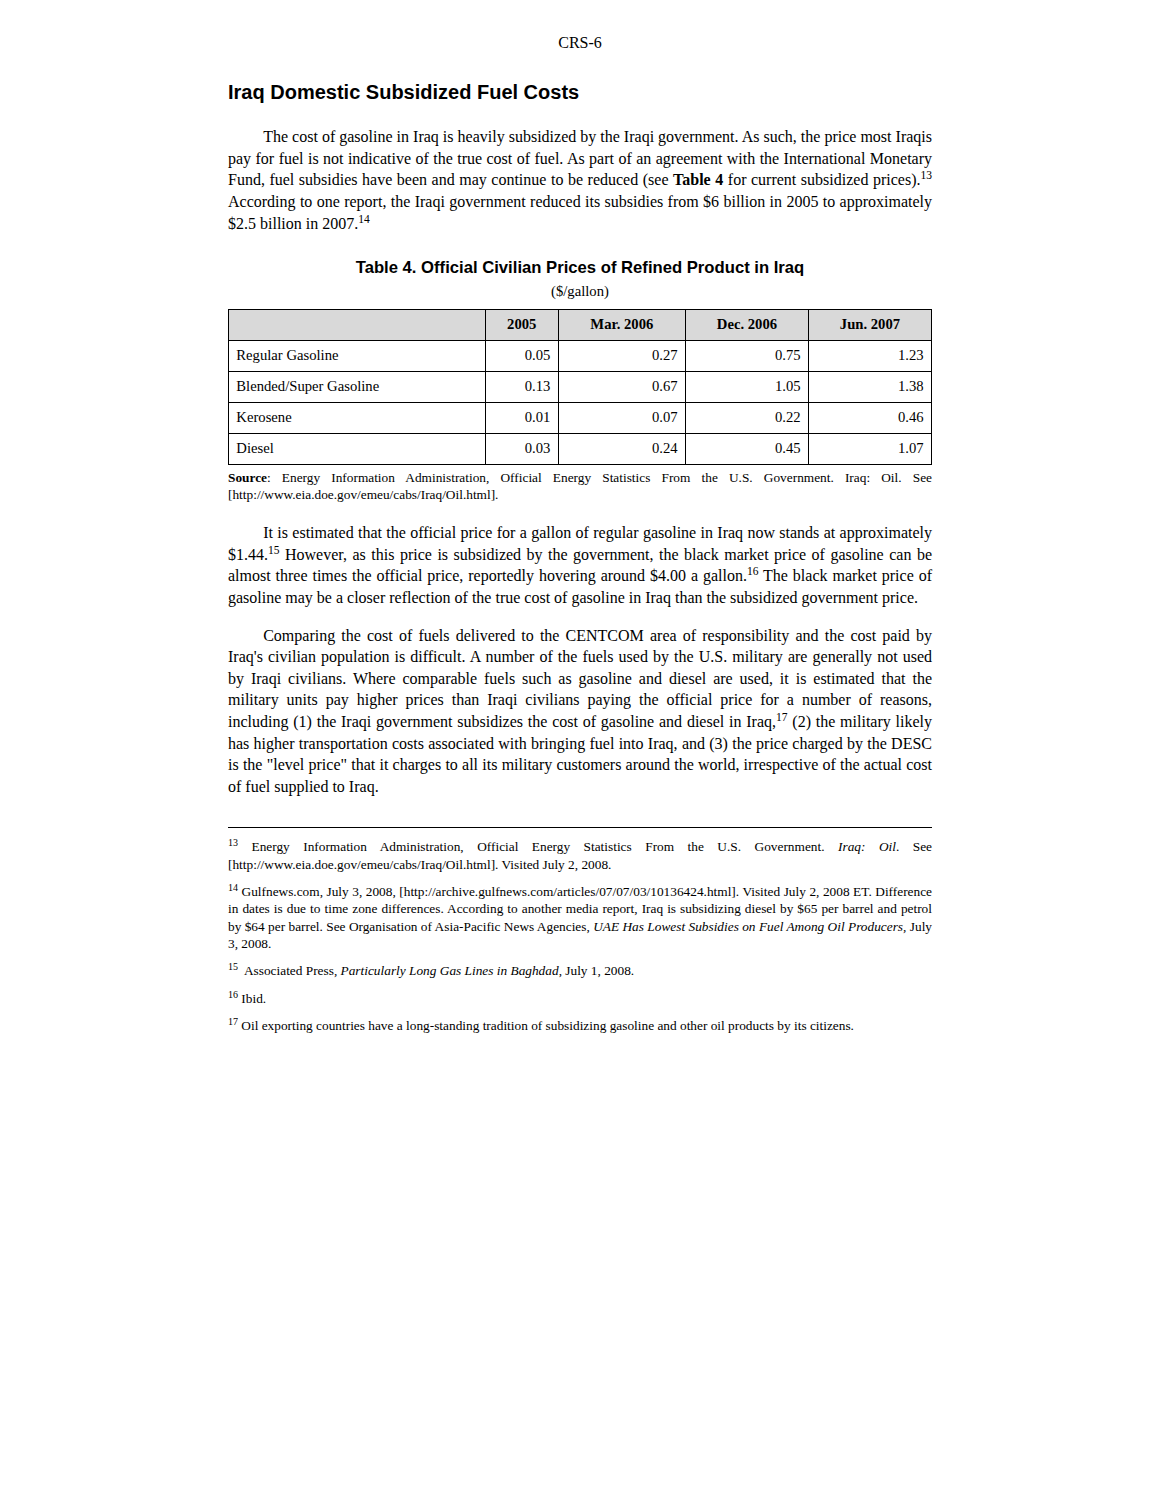CRS-6
Iraq Domestic Subsidized Fuel Costs
The cost of gasoline in Iraq is heavily subsidized by the Iraqi government. As such, the price most Iraqis pay for fuel is not indicative of the true cost of fuel. As part of an agreement with the International Monetary Fund, fuel subsidies have been and may continue to be reduced (see Table 4 for current subsidized prices).13 According to one report, the Iraqi government reduced its subsidies from $6 billion in 2005 to approximately $2.5 billion in 2007.14
Table 4. Official Civilian Prices of Refined Product in Iraq
($/gallon)
| | 2005 | Mar. 2006 | Dec. 2006 | Jun. 2007 |
| --- | --- | --- | --- | --- |
| Regular Gasoline | 0.05 | 0.27 | 0.75 | 1.23 |
| Blended/Super Gasoline | 0.13 | 0.67 | 1.05 | 1.38 |
| Kerosene | 0.01 | 0.07 | 0.22 | 0.46 |
| Diesel | 0.03 | 0.24 | 0.45 | 1.07 |
Source: Energy Information Administration, Official Energy Statistics From the U.S. Government. Iraq: Oil. See [http://www.eia.doe.gov/emeu/cabs/Iraq/Oil.html].
It is estimated that the official price for a gallon of regular gasoline in Iraq now stands at approximately $1.44.15 However, as this price is subsidized by the government, the black market price of gasoline can be almost three times the official price, reportedly hovering around $4.00 a gallon.16 The black market price of gasoline may be a closer reflection of the true cost of gasoline in Iraq than the subsidized government price.
Comparing the cost of fuels delivered to the CENTCOM area of responsibility and the cost paid by Iraq's civilian population is difficult. A number of the fuels used by the U.S. military are generally not used by Iraqi civilians. Where comparable fuels such as gasoline and diesel are used, it is estimated that the military units pay higher prices than Iraqi civilians paying the official price for a number of reasons, including (1) the Iraqi government subsidizes the cost of gasoline and diesel in Iraq,17 (2) the military likely has higher transportation costs associated with bringing fuel into Iraq, and (3) the price charged by the DESC is the "level price" that it charges to all its military customers around the world, irrespective of the actual cost of fuel supplied to Iraq.
13 Energy Information Administration, Official Energy Statistics From the U.S. Government. Iraq: Oil. See [http://www.eia.doe.gov/emeu/cabs/Iraq/Oil.html]. Visited July 2, 2008.
14 Gulfnews.com, July 3, 2008, [http://archive.gulfnews.com/articles/07/07/03/10136424.html]. Visited July 2, 2008 ET. Difference in dates is due to time zone differences. According to another media report, Iraq is subsidizing diesel by $65 per barrel and petrol by $64 per barrel. See Organisation of Asia-Pacific News Agencies, UAE Has Lowest Subsidies on Fuel Among Oil Producers, July 3, 2008.
15 Associated Press, Particularly Long Gas Lines in Baghdad, July 1, 2008.
16 Ibid.
17 Oil exporting countries have a long-standing tradition of subsidizing gasoline and other oil products by its citizens.